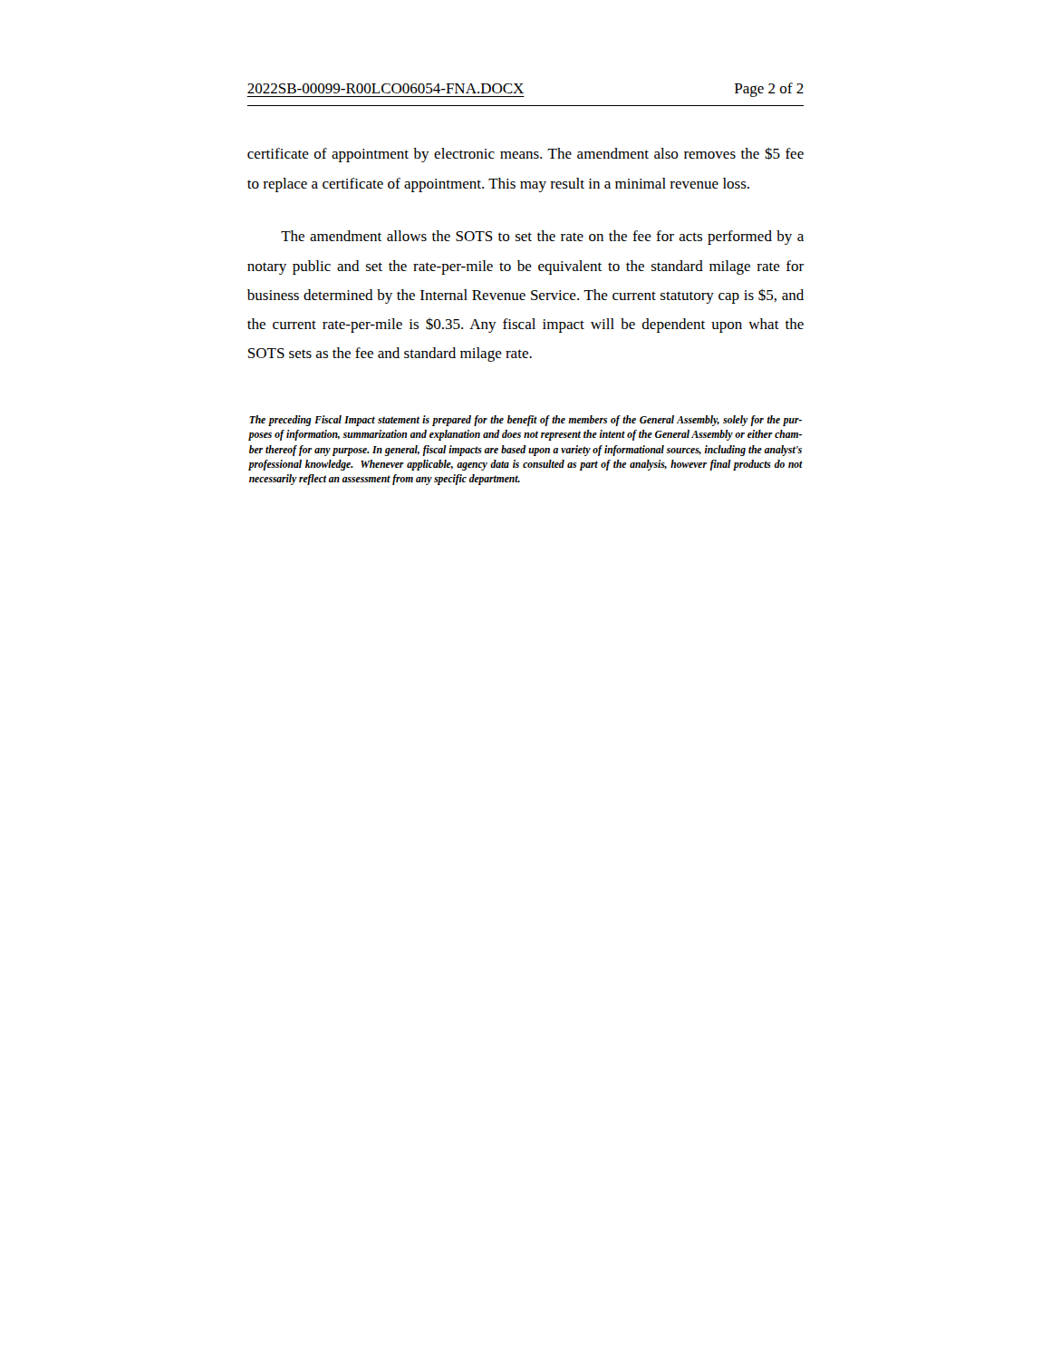2022SB-00099-R00LCO06054-FNA.DOCX Page 2 of 2
certificate of appointment by electronic means. The amendment also removes the $5 fee to replace a certificate of appointment. This may result in a minimal revenue loss.
The amendment allows the SOTS to set the rate on the fee for acts performed by a notary public and set the rate-per-mile to be equivalent to the standard milage rate for business determined by the Internal Revenue Service. The current statutory cap is $5, and the current rate-per-mile is $0.35. Any fiscal impact will be dependent upon what the SOTS sets as the fee and standard milage rate.
The preceding Fiscal Impact statement is prepared for the benefit of the members of the General Assembly, solely for the purposes of information, summarization and explanation and does not represent the intent of the General Assembly or either chamber thereof for any purpose. In general, fiscal impacts are based upon a variety of informational sources, including the analyst's professional knowledge. Whenever applicable, agency data is consulted as part of the analysis, however final products do not necessarily reflect an assessment from any specific department.